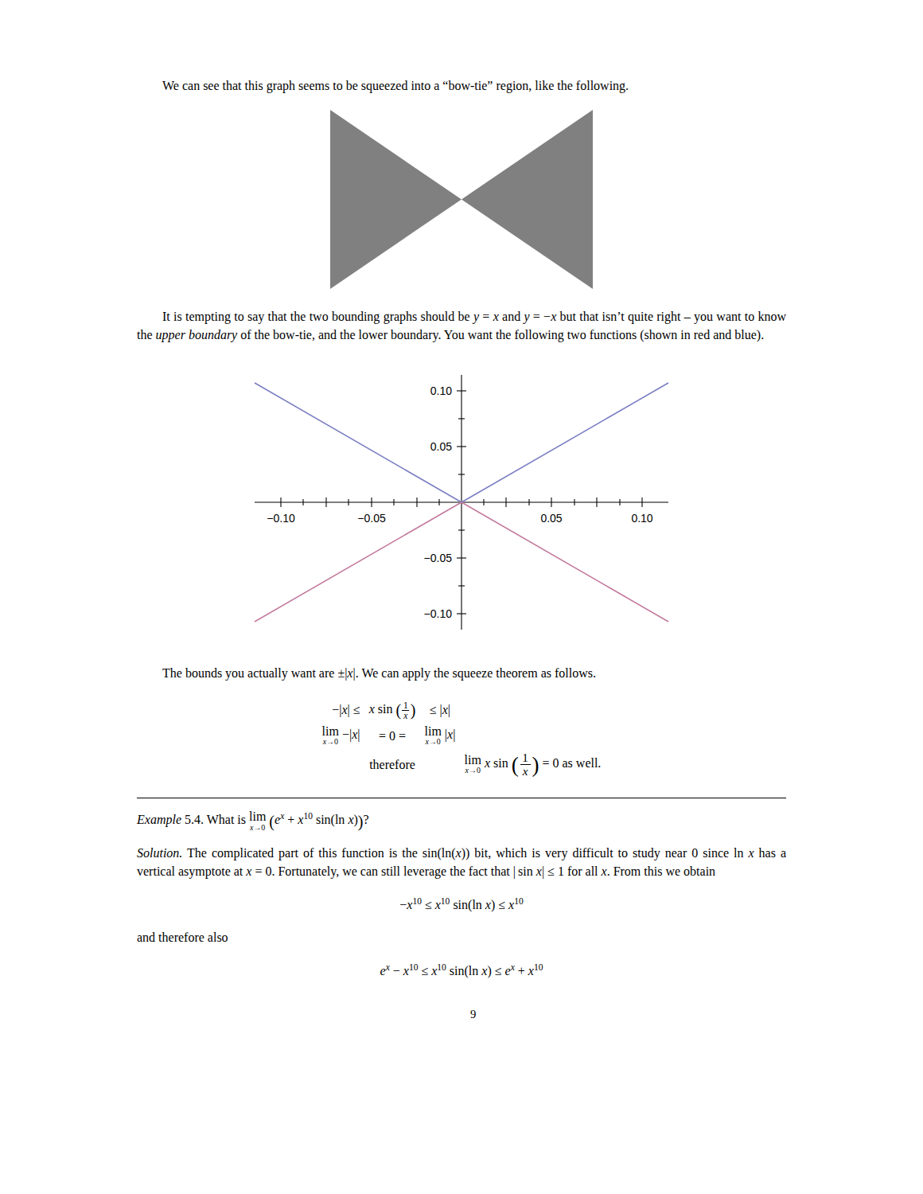We can see that this graph seems to be squeezed into a “bow-tie” region, like the following.
It is tempting to say that the two bounding graphs should be y = x and y = −x but that isn’t quite right – you want to know the upper boundary of the bow-tie, and the lower boundary. You want the following two functions (shown in red and blue).
−0.10 −0.05 0.05 0.10 0.10 0.05 −0.05 −0.10
The bounds you actually want are ±|x|. We can apply the squeeze theorem as follows.
| −/ x / ≤ | x sin ( 1 x ) | ≤ / x / | |
| lim x →0 −/ x / | = 0 = | lim x →0 / x / | |
| | therefore | | lim x →0 x sin ( 1 x ) = 0 as well. |
Example 5.4. What is lim x→0 (ex + x10 sin(ln x))?
Solution. The complicated part of this function is the sin(ln(x)) bit, which is very difficult to study near 0 since ln x has a vertical asymptote at x = 0. Fortunately, we can still leverage the fact that | sin x| ≤ 1 for all x. From this we obtain
−x10 ≤ x10 sin(ln x) ≤ x10
and therefore also
ex − x10 ≤ x10 sin(ln x) ≤ ex + x10
9